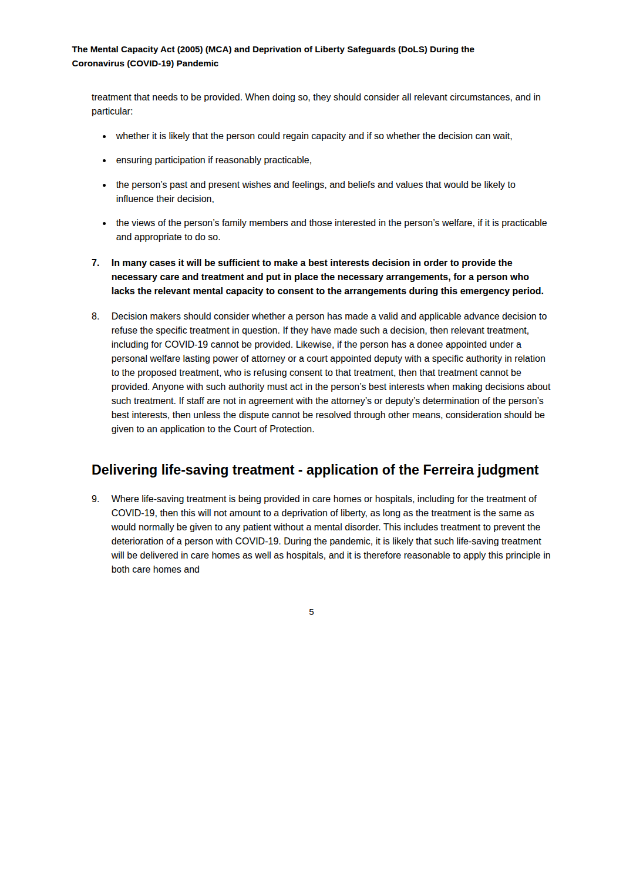The Mental Capacity Act (2005) (MCA) and Deprivation of Liberty Safeguards (DoLS) During the
Coronavirus (COVID-19) Pandemic
treatment that needs to be provided. When doing so, they should consider all relevant circumstances, and in particular:
whether it is likely that the person could regain capacity and if so whether the decision can wait,
ensuring participation if reasonably practicable,
the person’s past and present wishes and feelings, and beliefs and values that would be likely to influence their decision,
the views of the person’s family members and those interested in the person’s welfare, if it is practicable and appropriate to do so.
7. In many cases it will be sufficient to make a best interests decision in order to provide the necessary care and treatment and put in place the necessary arrangements, for a person who lacks the relevant mental capacity to consent to the arrangements during this emergency period.
8. Decision makers should consider whether a person has made a valid and applicable advance decision to refuse the specific treatment in question. If they have made such a decision, then relevant treatment, including for COVID-19 cannot be provided. Likewise, if the person has a donee appointed under a personal welfare lasting power of attorney or a court appointed deputy with a specific authority in relation to the proposed treatment, who is refusing consent to that treatment, then that treatment cannot be provided. Anyone with such authority must act in the person’s best interests when making decisions about such treatment. If staff are not in agreement with the attorney’s or deputy’s determination of the person’s best interests, then unless the dispute cannot be resolved through other means, consideration should be given to an application to the Court of Protection.
Delivering life-saving treatment - application of the Ferreira judgment
9. Where life-saving treatment is being provided in care homes or hospitals, including for the treatment of COVID-19, then this will not amount to a deprivation of liberty, as long as the treatment is the same as would normally be given to any patient without a mental disorder. This includes treatment to prevent the deterioration of a person with COVID-19. During the pandemic, it is likely that such life-saving treatment will be delivered in care homes as well as hospitals, and it is therefore reasonable to apply this principle in both care homes and
5